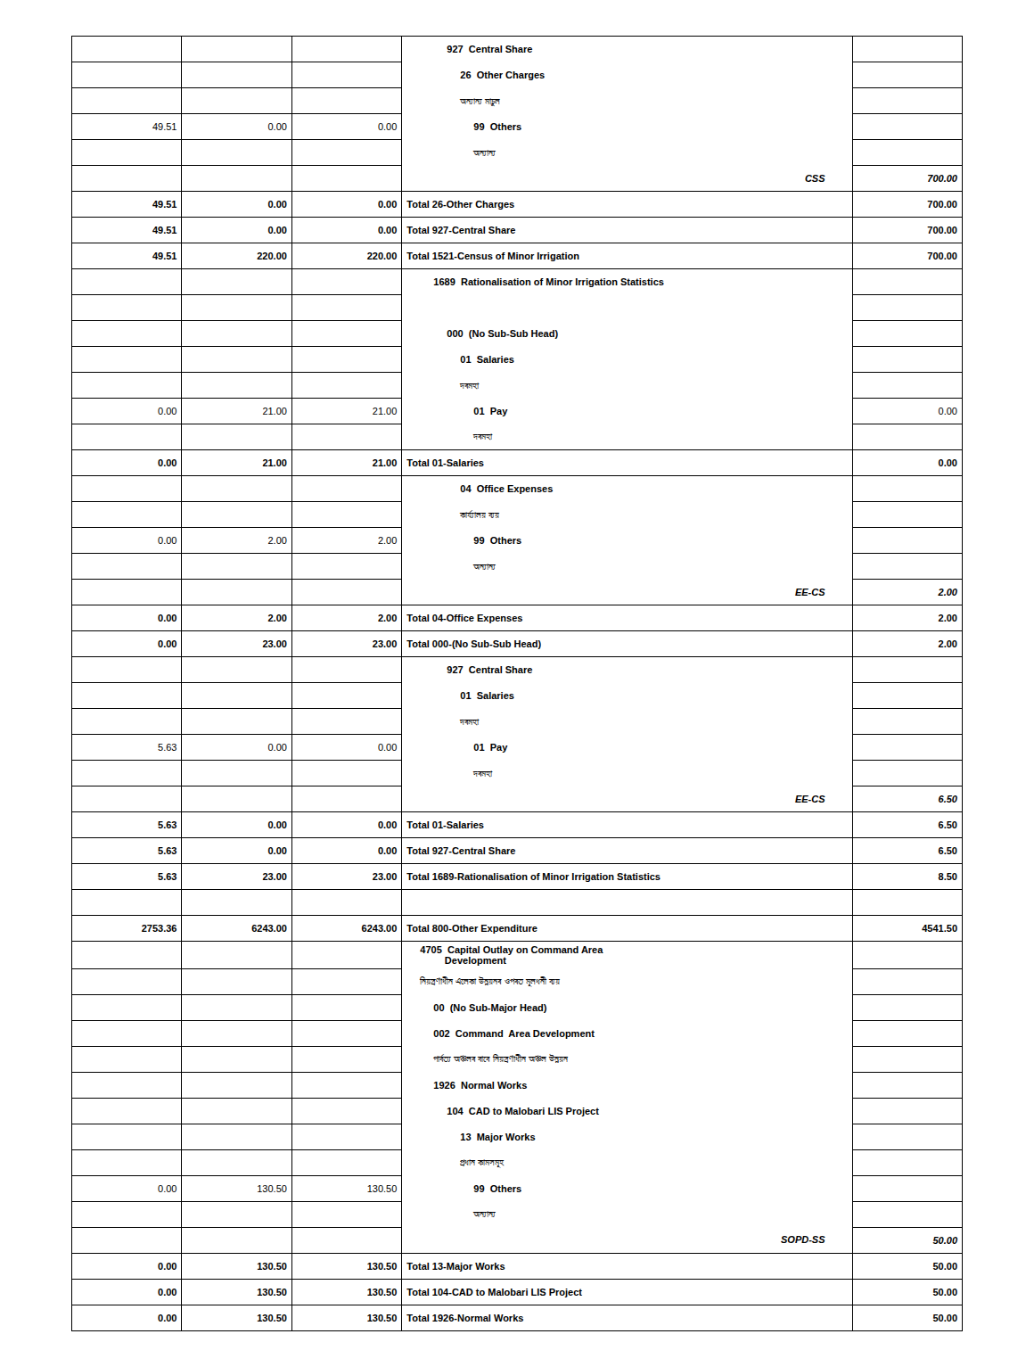| | | | 927 Central Share | |
| | | | 26 Other Charges | |
| | | | অন্যান্য মাচুল | |
| 49.51 | 0.00 | 0.00 | 99 Others | |
| | | | অন্যান্য | |
| | | | CSS | 700.00 |
| 49.51 | 0.00 | 0.00 | Total 26-Other Charges | 700.00 |
| 49.51 | 0.00 | 0.00 | Total 927-Central Share | 700.00 |
| 49.51 | 220.00 | 220.00 | Total 1521-Census of Minor Irrigation | 700.00 |
| | | | 1689 Rationalisation of Minor Irrigation Statistics | |
| | | | 000 (No Sub-Sub Head) | |
| | | | 01 Salaries | |
| | | | দৰমহা | |
| 0.00 | 21.00 | 21.00 | 01 Pay | 0.00 |
| | | | দৰমহা | |
| 0.00 | 21.00 | 21.00 | Total 01-Salaries | 0.00 |
| | | | 04 Office Expenses | |
| | | | কাৰ্য্যালয় ব্যয় | |
| 0.00 | 2.00 | 2.00 | 99 Others | |
| | | | অন্যান্য | |
| | | | EE-CS | 2.00 |
| 0.00 | 2.00 | 2.00 | Total 04-Office Expenses | 2.00 |
| 0.00 | 23.00 | 23.00 | Total 000-(No Sub-Sub Head) | 2.00 |
| | | | 927 Central Share | |
| | | | 01 Salaries | |
| | | | দৰমহা | |
| 5.63 | 0.00 | 0.00 | 01 Pay | |
| | | | দৰমহা | |
| | | | EE-CS | 6.50 |
| 5.63 | 0.00 | 0.00 | Total 01-Salaries | 6.50 |
| 5.63 | 0.00 | 0.00 | Total 927-Central Share | 6.50 |
| 5.63 | 23.00 | 23.00 | Total 1689-Rationalisation of Minor Irrigation Statistics | 8.50 |
| 2753.36 | 6243.00 | 6243.00 | Total 800-Other Expenditure | 4541.50 |
| | | | 4705 Capital Outlay on Command Area Development | |
| | | | নিয়ন্ত্রণাধীন এলেকা উন্নয়নৰ ওপৰত মূলধনী ব্যয় | |
| | | | 00 (No Sub-Major Head) | |
| | | | 002 Command Area Development | |
| | | | পাৰ্বত্য অঞ্চলৰ বাবে নিয়ন্ত্রণাধীন অঞ্চল উন্নয়ন | |
| | | | 1926 Normal Works | |
| | | | 104 CAD to Malobari LIS Project | |
| | | | 13 Major Works | |
| | | | প্ৰধান কামসমূহ | |
| 0.00 | 130.50 | 130.50 | 99 Others | |
| | | | অন্যান্য | |
| | | | SOPD-SS | 50.00 |
| 0.00 | 130.50 | 130.50 | Total 13-Major Works | 50.00 |
| 0.00 | 130.50 | 130.50 | Total 104-CAD to Malobari LIS Project | 50.00 |
| 0.00 | 130.50 | 130.50 | Total 1926-Normal Works | 50.00 |